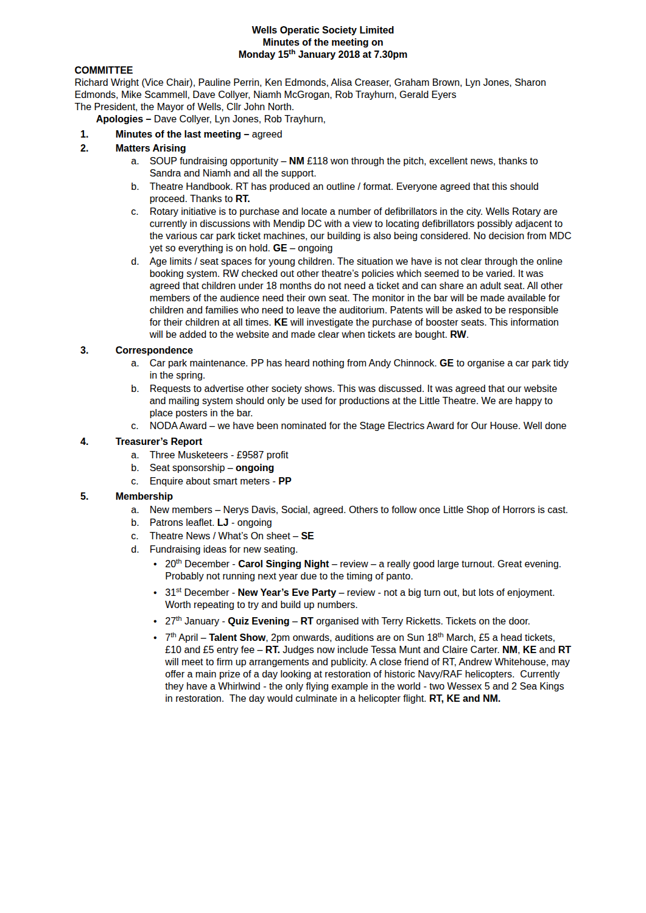Wells Operatic Society Limited
Minutes of the meeting on
Monday 15th January 2018 at 7.30pm
COMMITTEE
Richard Wright (Vice Chair), Pauline Perrin, Ken Edmonds, Alisa Creaser, Graham Brown, Lyn Jones, Sharon Edmonds, Mike Scammell, Dave Collyer, Niamh McGrogan, Rob Trayhurn, Gerald Eyers
The President, the Mayor of Wells, Cllr John North.
Apologies – Dave Collyer, Lyn Jones, Rob Trayhurn,
Minutes of the last meeting – agreed
Matters Arising
SOUP fundraising opportunity – NM £118 won through the pitch, excellent news, thanks to Sandra and Niamh and all the support.
Theatre Handbook. RT has produced an outline / format. Everyone agreed that this should proceed. Thanks to RT.
Rotary initiative is to purchase and locate a number of defibrillators in the city. Wells Rotary are currently in discussions with Mendip DC with a view to locating defibrillators possibly adjacent to the various car park ticket machines, our building is also being considered. No decision from MDC yet so everything is on hold. GE – ongoing
Age limits / seat spaces for young children. The situation we have is not clear through the online booking system. RW checked out other theatre’s policies which seemed to be varied. It was agreed that children under 18 months do not need a ticket and can share an adult seat. All other members of the audience need their own seat. The monitor in the bar will be made available for children and families who need to leave the auditorium. Patents will be asked to be responsible for their children at all times. KE will investigate the purchase of booster seats. This information will be added to the website and made clear when tickets are bought. RW.
Correspondence
Car park maintenance. PP has heard nothing from Andy Chinnock. GE to organise a car park tidy in the spring.
Requests to advertise other society shows. This was discussed. It was agreed that our website and mailing system should only be used for productions at the Little Theatre. We are happy to place posters in the bar.
NODA Award – we have been nominated for the Stage Electrics Award for Our House. Well done
Treasurer’s Report
Three Musketeers - £9587 profit
Seat sponsorship – ongoing
Enquire about smart meters - PP
Membership
New members – Nerys Davis, Social, agreed. Others to follow once Little Shop of Horrors is cast.
Patrons leaflet. LJ - ongoing
Theatre News / What’s On sheet – SE
Fundraising ideas for new seating.
20th December - Carol Singing Night – review – a really good large turnout. Great evening. Probably not running next year due to the timing of panto.
31st December - New Year’s Eve Party – review - not a big turn out, but lots of enjoyment. Worth repeating to try and build up numbers.
27th January - Quiz Evening – RT organised with Terry Ricketts. Tickets on the door.
7th April – Talent Show, 2pm onwards, auditions are on Sun 18th March, £5 a head tickets, £10 and £5 entry fee – RT. Judges now include Tessa Munt and Claire Carter. NM, KE and RT will meet to firm up arrangements and publicity. A close friend of RT, Andrew Whitehouse, may offer a main prize of a day looking at restoration of historic Navy/RAF helicopters. Currently they have a Whirlwind - the only flying example in the world - two Wessex 5 and 2 Sea Kings in restoration. The day would culminate in a helicopter flight. RT, KE and NM.